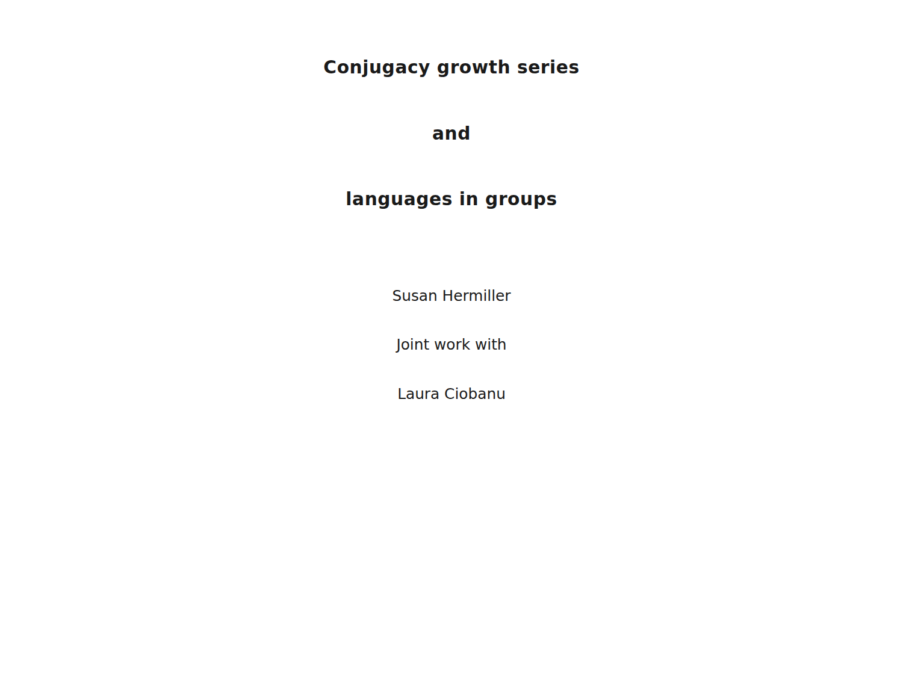Conjugacy growth series and languages in groups
Susan Hermiller
Joint work with
Laura Ciobanu